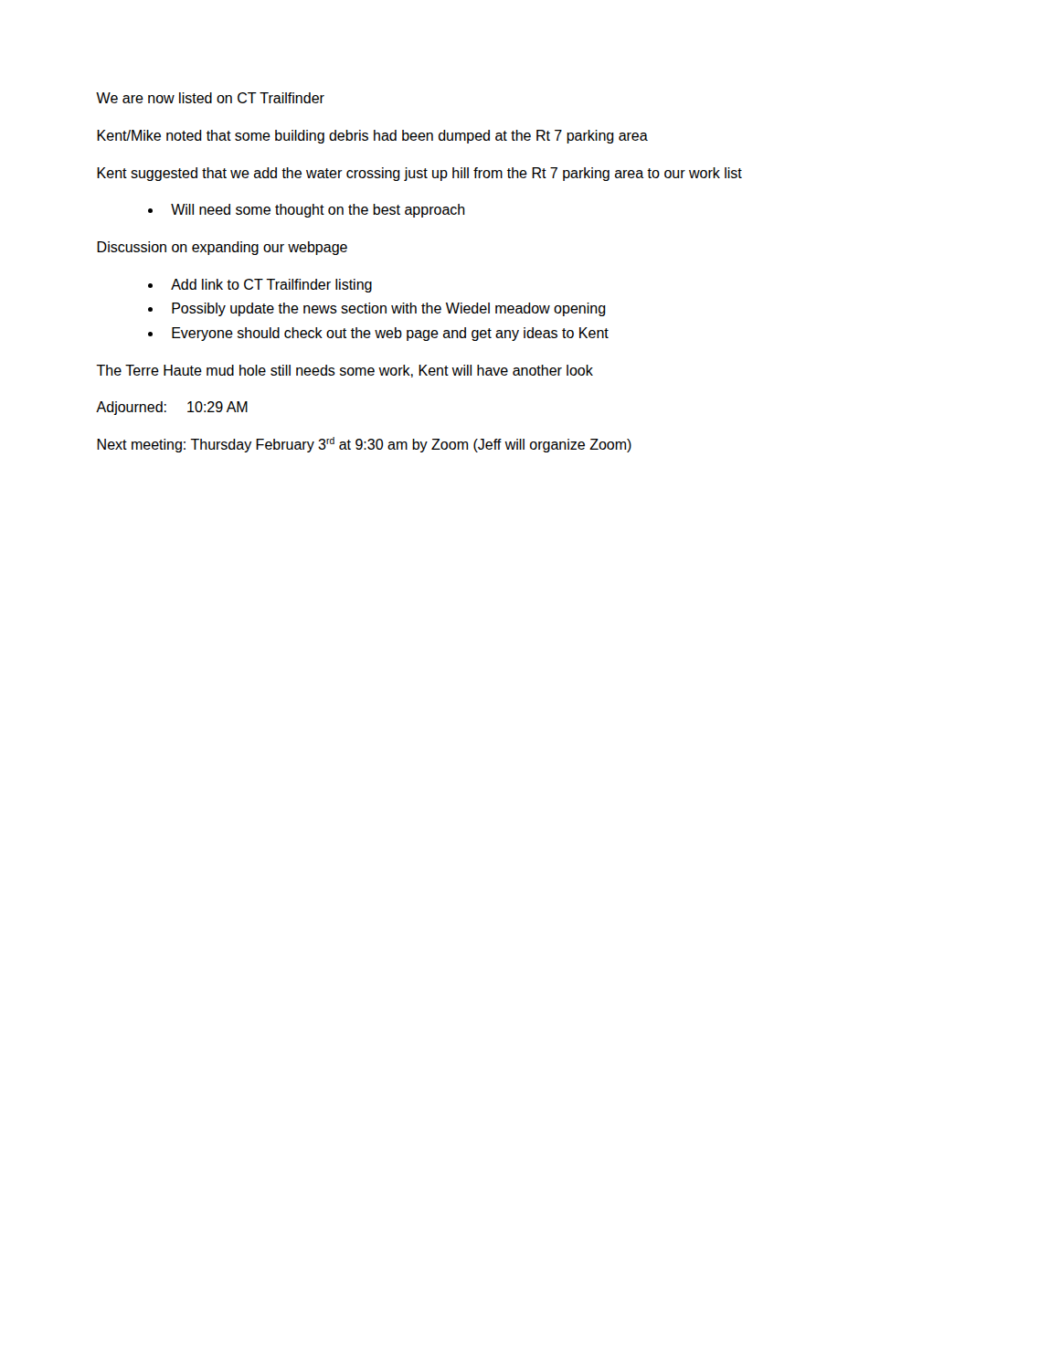We are now listed on CT Trailfinder
Kent/Mike noted that some building debris had been dumped at the Rt 7 parking area
Kent suggested that we add the water crossing just up hill from the Rt 7 parking area to our work list
Will need some thought on the best approach
Discussion on expanding our webpage
Add link to CT Trailfinder listing
Possibly update the news section with the Wiedel meadow opening
Everyone should check out the web page and get any ideas to Kent
The Terre Haute mud hole still needs some work, Kent will have another look
Adjourned: 10:29 AM
Next meeting: Thursday February 3rd at 9:30 am by Zoom (Jeff will organize Zoom)